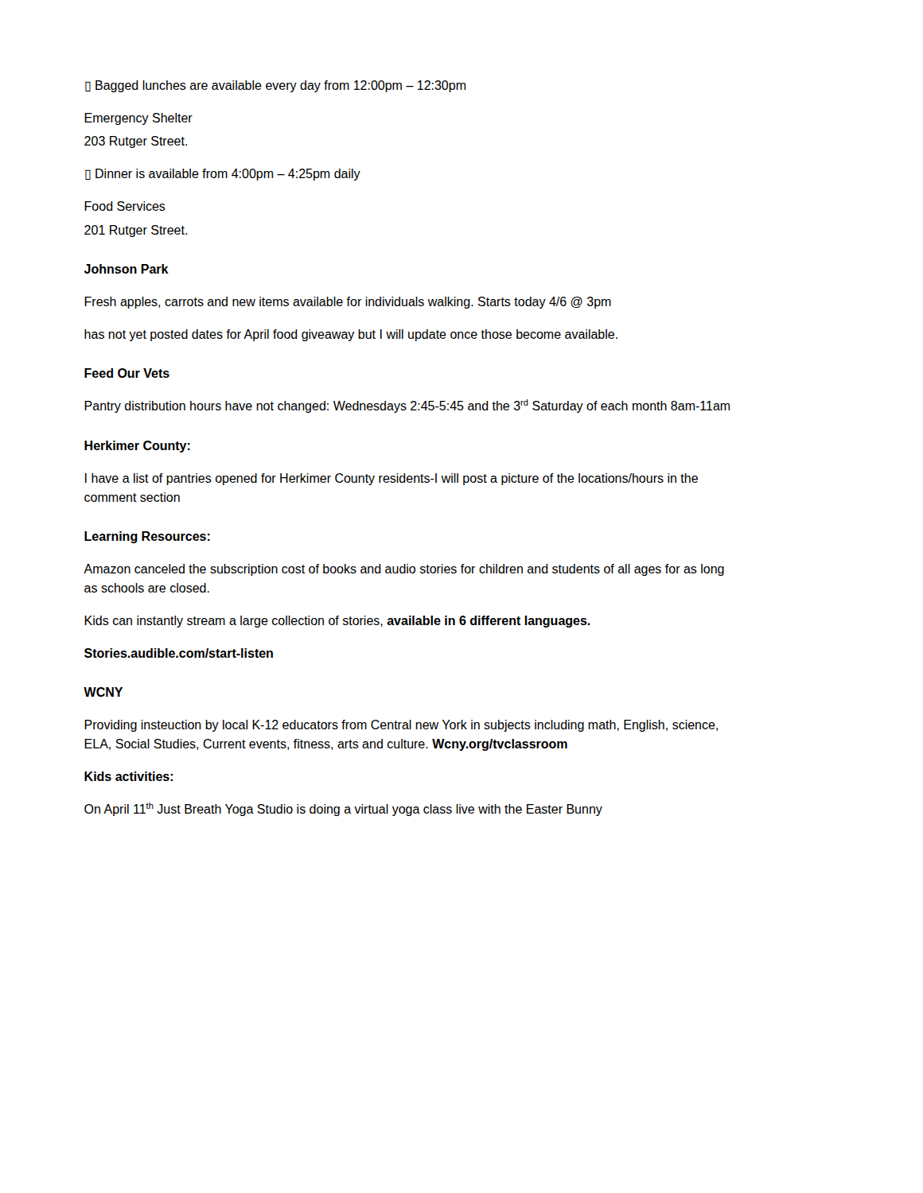▯ Bagged lunches are available every day from 12:00pm – 12:30pm
Emergency Shelter
203 Rutger Street.
▯ Dinner is available from 4:00pm – 4:25pm daily
Food Services
201 Rutger Street.
Johnson Park
Fresh apples, carrots and new items available for individuals walking. Starts today 4/6 @ 3pm
has not yet posted dates for April food giveaway but I will update once those become available.
Feed Our Vets
Pantry distribution hours have not changed: Wednesdays 2:45-5:45 and the 3rd Saturday of each month 8am-11am
Herkimer County:
I have a list of pantries opened for Herkimer County residents-I will post a picture of the locations/hours in the comment section
Learning Resources:
Amazon canceled the subscription cost of books and audio stories for children and students of all ages for as long as schools are closed.
Kids can instantly stream a large collection of stories, available in 6 different languages.
Stories.audible.com/start-listen
WCNY
Providing insteuction by local K-12 educators from Central new York in subjects including math, English, science, ELA, Social Studies, Current events, fitness, arts and culture. Wcny.org/tvclassroom
Kids activities:
On April 11th Just Breath Yoga Studio is doing a virtual yoga class live with the Easter Bunny